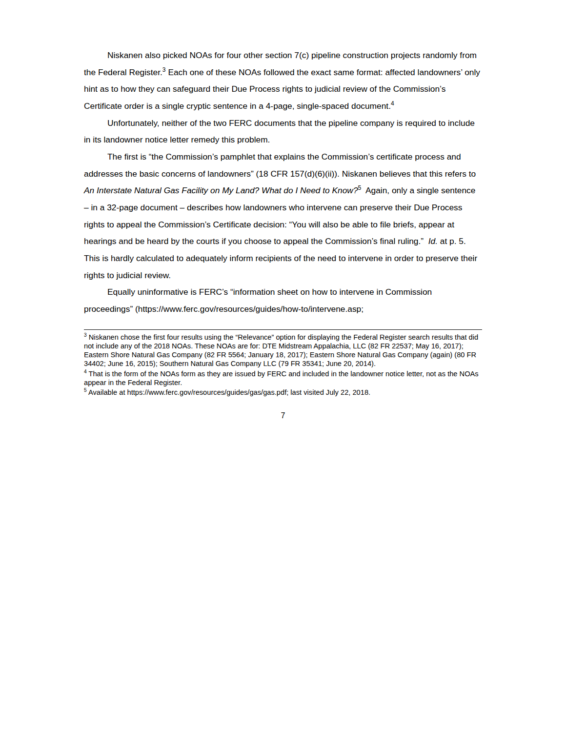Niskanen also picked NOAs for four other section 7(c) pipeline construction projects randomly from the Federal Register.3 Each one of these NOAs followed the exact same format: affected landowners’ only hint as to how they can safeguard their Due Process rights to judicial review of the Commission’s Certificate order is a single cryptic sentence in a 4-page, single-spaced document.4
Unfortunately, neither of the two FERC documents that the pipeline company is required to include in its landowner notice letter remedy this problem.
The first is “the Commission’s pamphlet that explains the Commission’s certificate process and addresses the basic concerns of landowners” (18 CFR 157(d)(6)(ii)). Niskanen believes that this refers to An Interstate Natural Gas Facility on My Land? What do I Need to Know?5 Again, only a single sentence – in a 32-page document – describes how landowners who intervene can preserve their Due Process rights to appeal the Commission’s Certificate decision: “You will also be able to file briefs, appear at hearings and be heard by the courts if you choose to appeal the Commission’s final ruling.” Id. at p. 5. This is hardly calculated to adequately inform recipients of the need to intervene in order to preserve their rights to judicial review.
Equally uninformative is FERC’s “information sheet on how to intervene in Commission proceedings” (https://www.ferc.gov/resources/guides/how-to/intervene.asp;
3 Niskanen chose the first four results using the “Relevance” option for displaying the Federal Register search results that did not include any of the 2018 NOAs. These NOAs are for: DTE Midstream Appalachia, LLC (82 FR 22537; May 16, 2017); Eastern Shore Natural Gas Company (82 FR 5564; January 18, 2017); Eastern Shore Natural Gas Company (again) (80 FR 34402; June 16, 2015); Southern Natural Gas Company LLC (79 FR 35341; June 20, 2014).
4 That is the form of the NOAs form as they are issued by FERC and included in the landowner notice letter, not as the NOAs appear in the Federal Register.
5 Available at https://www.ferc.gov/resources/guides/gas/gas.pdf; last visited July 22, 2018.
7